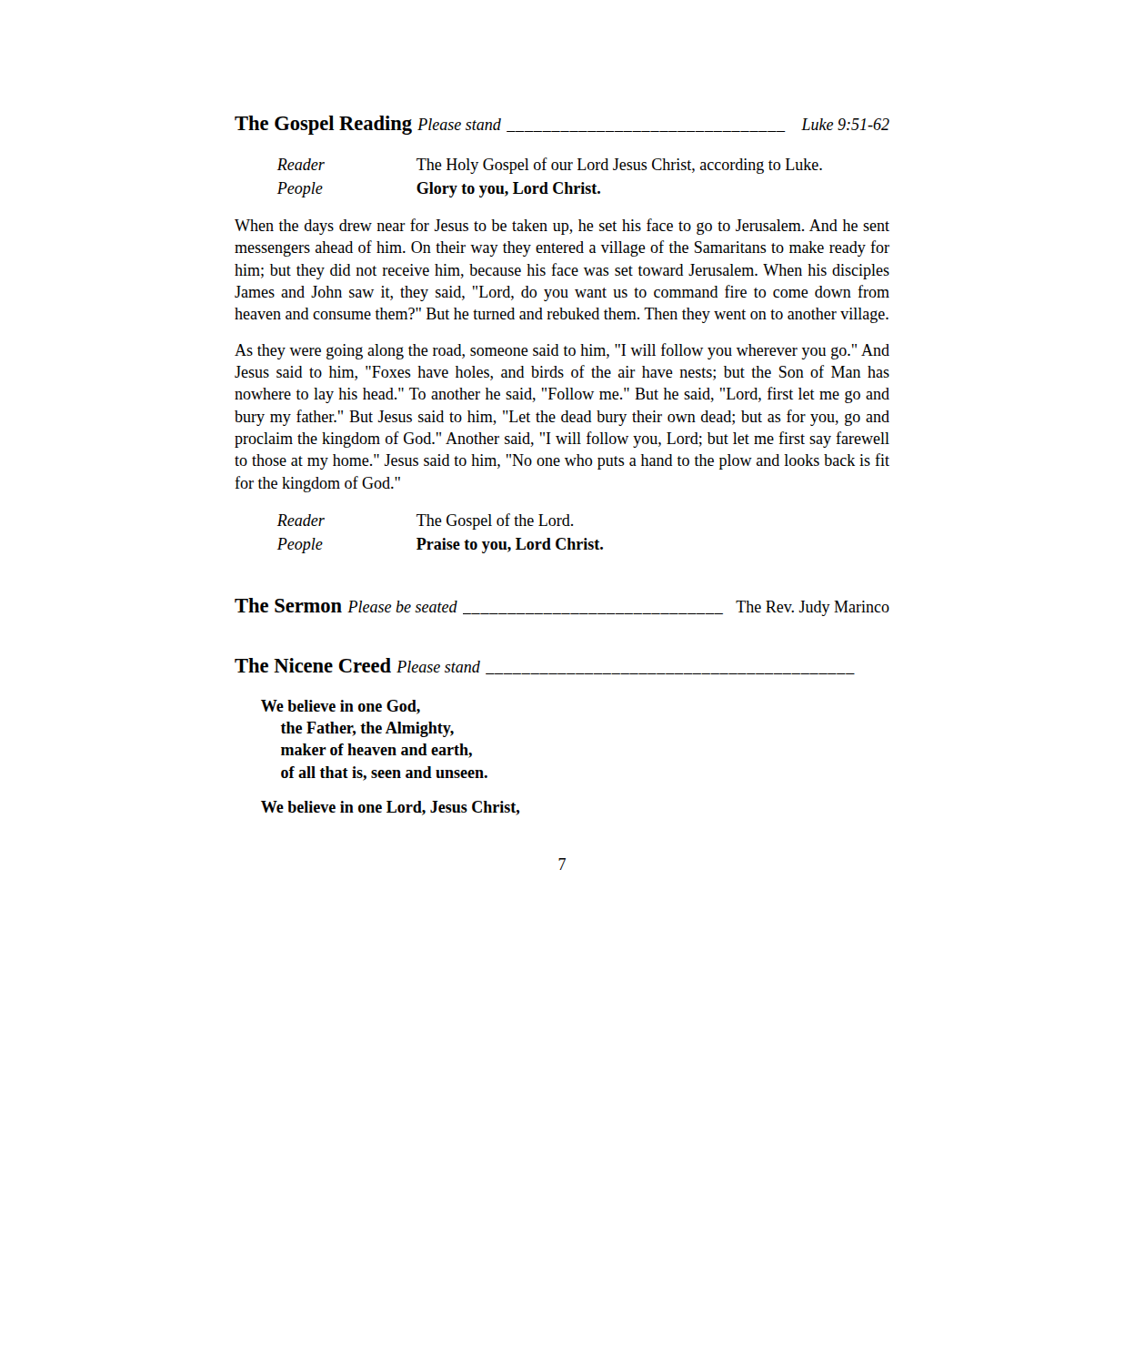The Gospel Reading
Please stand _______________________________ Luke 9:51-62
| Reader | The Holy Gospel of our Lord Jesus Christ, according to Luke. |
| People | Glory to you, Lord Christ. |
When the days drew near for Jesus to be taken up, he set his face to go to Jerusalem. And he sent messengers ahead of him. On their way they entered a village of the Samaritans to make ready for him; but they did not receive him, because his face was set toward Jerusalem. When his disciples James and John saw it, they said, "Lord, do you want us to command fire to come down from heaven and consume them?" But he turned and rebuked them. Then they went on to another village.
As they were going along the road, someone said to him, "I will follow you wherever you go." And Jesus said to him, "Foxes have holes, and birds of the air have nests; but the Son of Man has nowhere to lay his head." To another he said, "Follow me." But he said, "Lord, first let me go and bury my father." But Jesus said to him, "Let the dead bury their own dead; but as for you, go and proclaim the kingdom of God." Another said, "I will follow you, Lord; but let me first say farewell to those at my home." Jesus said to him, "No one who puts a hand to the plow and looks back is fit for the kingdom of God."
| Reader | The Gospel of the Lord. |
| People | Praise to you, Lord Christ. |
The Sermon
Please be seated _____________________________ The Rev. Judy Marinco
The Nicene Creed
Please stand _________________________________________
We believe in one God, the Father, the Almighty, maker of heaven and earth, of all that is, seen and unseen.
We believe in one Lord, Jesus Christ,
7